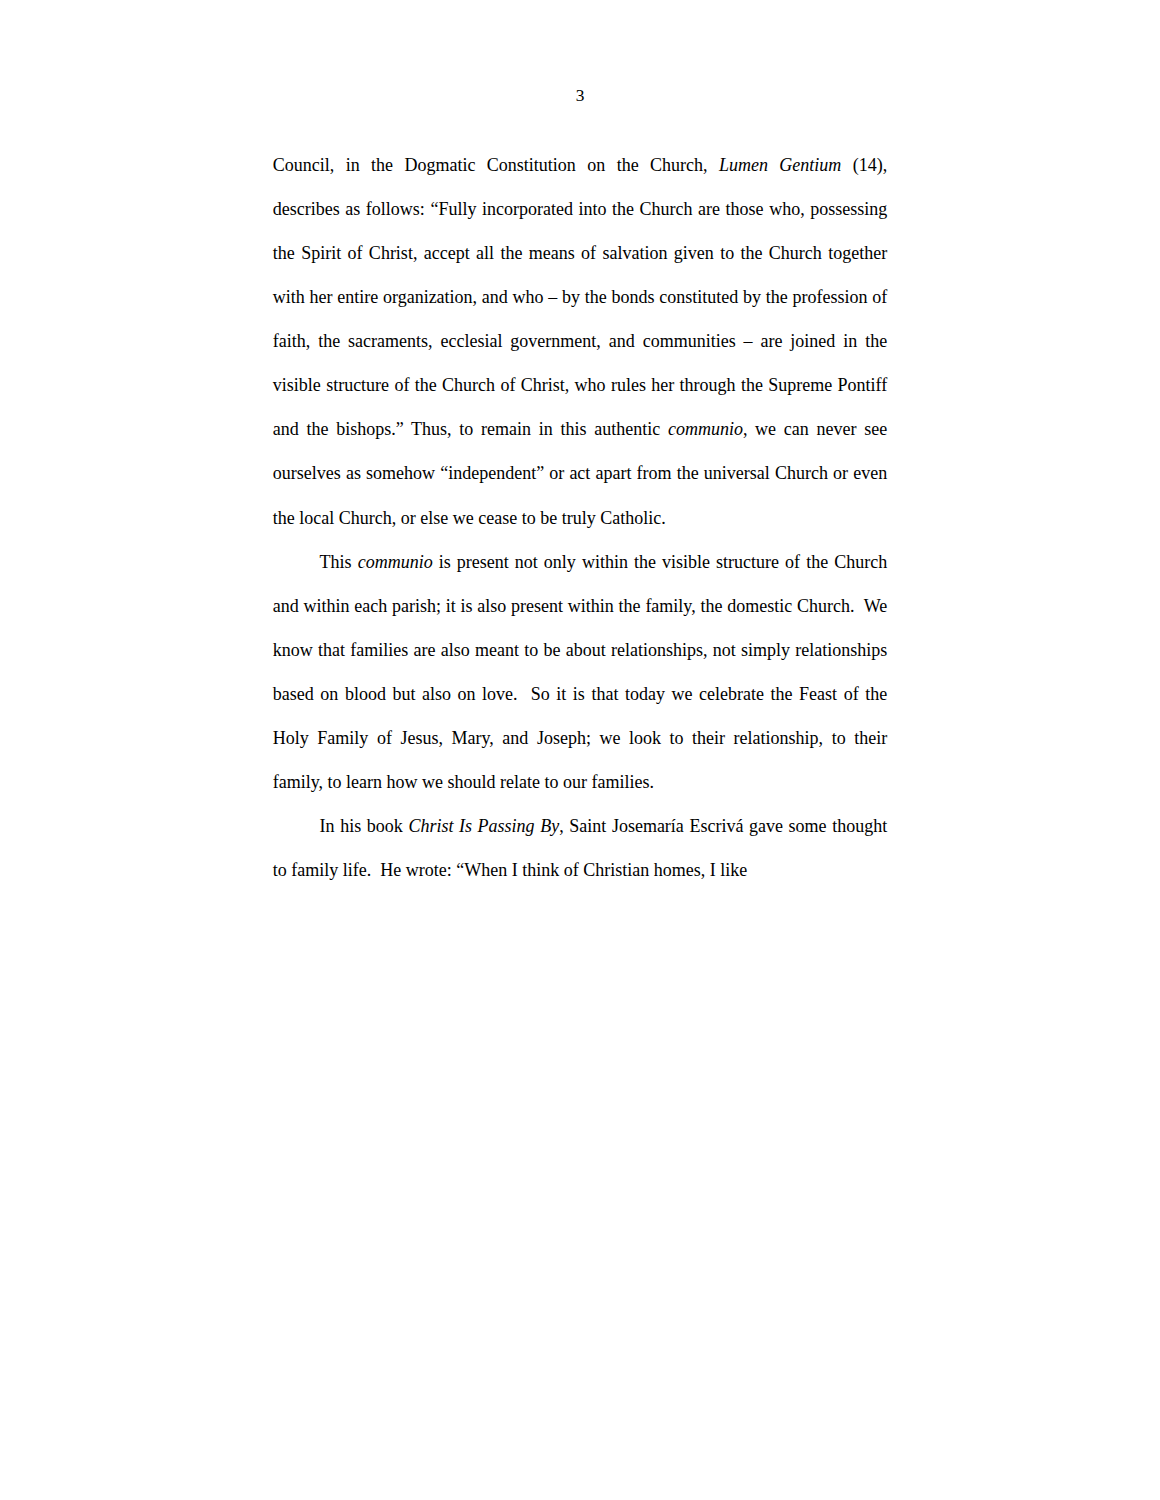3
Council, in the Dogmatic Constitution on the Church, Lumen Gentium (14), describes as follows: “Fully incorporated into the Church are those who, possessing the Spirit of Christ, accept all the means of salvation given to the Church together with her entire organization, and who – by the bonds constituted by the profession of faith, the sacraments, ecclesial government, and communities – are joined in the visible structure of the Church of Christ, who rules her through the Supreme Pontiff and the bishops.” Thus, to remain in this authentic communio, we can never see ourselves as somehow “independent” or act apart from the universal Church or even the local Church, or else we cease to be truly Catholic.
This communio is present not only within the visible structure of the Church and within each parish; it is also present within the family, the domestic Church. We know that families are also meant to be about relationships, not simply relationships based on blood but also on love. So it is that today we celebrate the Feast of the Holy Family of Jesus, Mary, and Joseph; we look to their relationship, to their family, to learn how we should relate to our families.
In his book Christ Is Passing By, Saint Josemaría Escrivá gave some thought to family life. He wrote: “When I think of Christian homes, I like